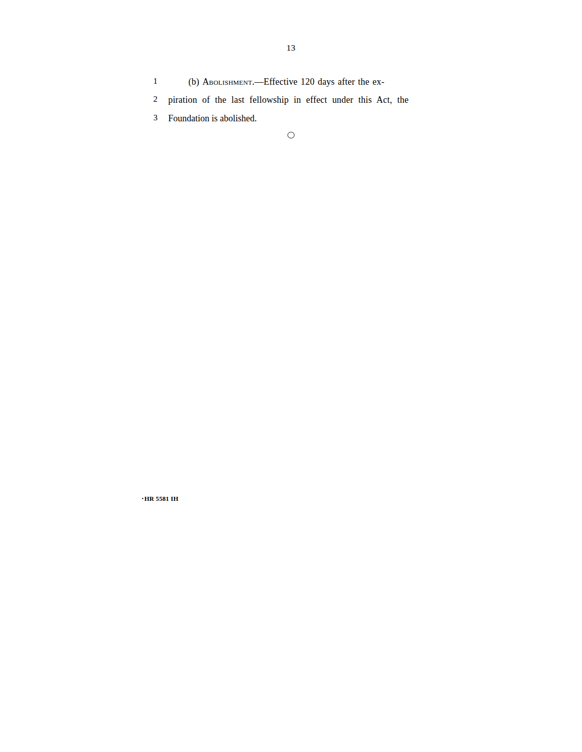13
1 (b) Abolishment.—Effective 120 days after the ex-
2piration of the last fellowship in effect under this Act, the
3 Foundation is abolished.
•HR 5581 IH